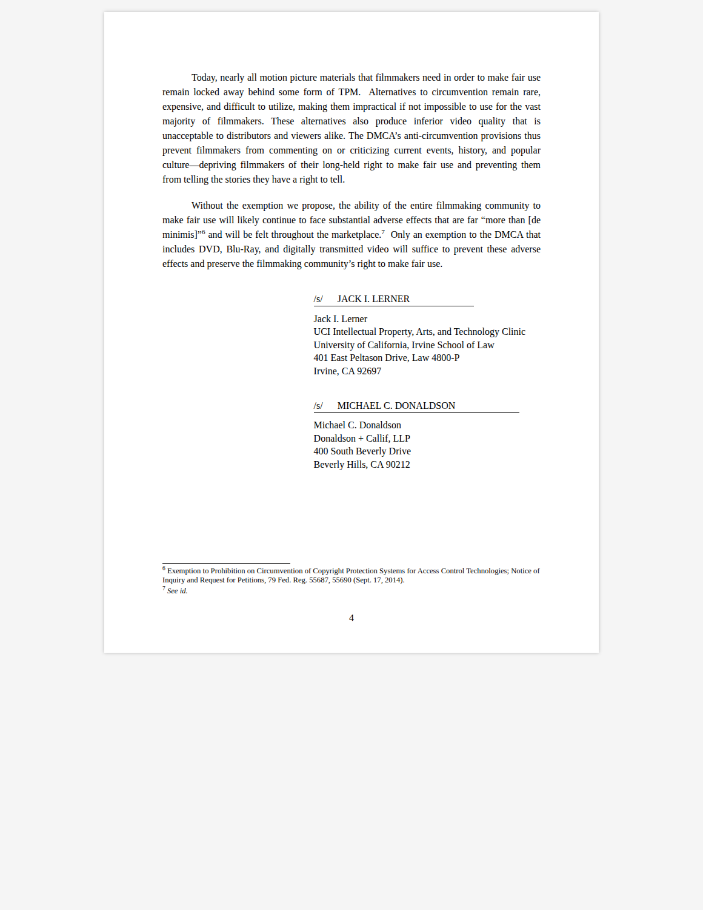Today, nearly all motion picture materials that filmmakers need in order to make fair use remain locked away behind some form of TPM. Alternatives to circumvention remain rare, expensive, and difficult to utilize, making them impractical if not impossible to use for the vast majority of filmmakers. These alternatives also produce inferior video quality that is unacceptable to distributors and viewers alike. The DMCA’s anti-circumvention provisions thus prevent filmmakers from commenting on or criticizing current events, history, and popular culture—depriving filmmakers of their long-held right to make fair use and preventing them from telling the stories they have a right to tell.
Without the exemption we propose, the ability of the entire filmmaking community to make fair use will likely continue to face substantial adverse effects that are far “more than [de minimis]”6 and will be felt throughout the marketplace.7 Only an exemption to the DMCA that includes DVD, Blu-Ray, and digitally transmitted video will suffice to prevent these adverse effects and preserve the filmmaking community’s right to make fair use.
/s/JACK I. LERNER
Jack I. Lerner
UCI Intellectual Property, Arts, and Technology Clinic
University of California, Irvine School of Law
401 East Peltason Drive, Law 4800-P
Irvine, CA 92697
/s/MICHAEL C. DONALDSON
Michael C. Donaldson
Donaldson + Callif, LLP
400 South Beverly Drive
Beverly Hills, CA 90212
6 Exemption to Prohibition on Circumvention of Copyright Protection Systems for Access Control Technologies; Notice of Inquiry and Request for Petitions, 79 Fed. Reg. 55687, 55690 (Sept. 17, 2014).
7 See id.
4